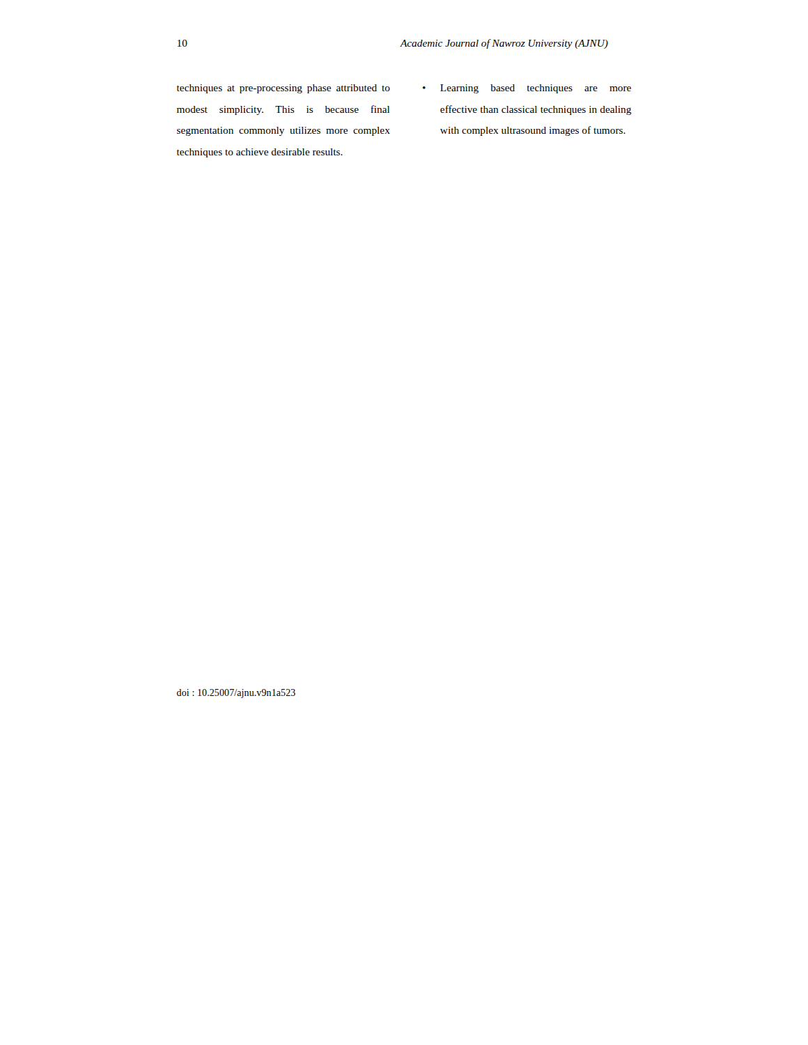10 Academic Journal of Nawroz University (AJNU)
techniques at pre-processing phase attributed to modest simplicity. This is because final segmentation commonly utilizes more complex techniques to achieve desirable results.
Learning based techniques are more effective than classical techniques in dealing with complex ultrasound images of tumors.
doi : 10.25007/ajnu.v9n1a523